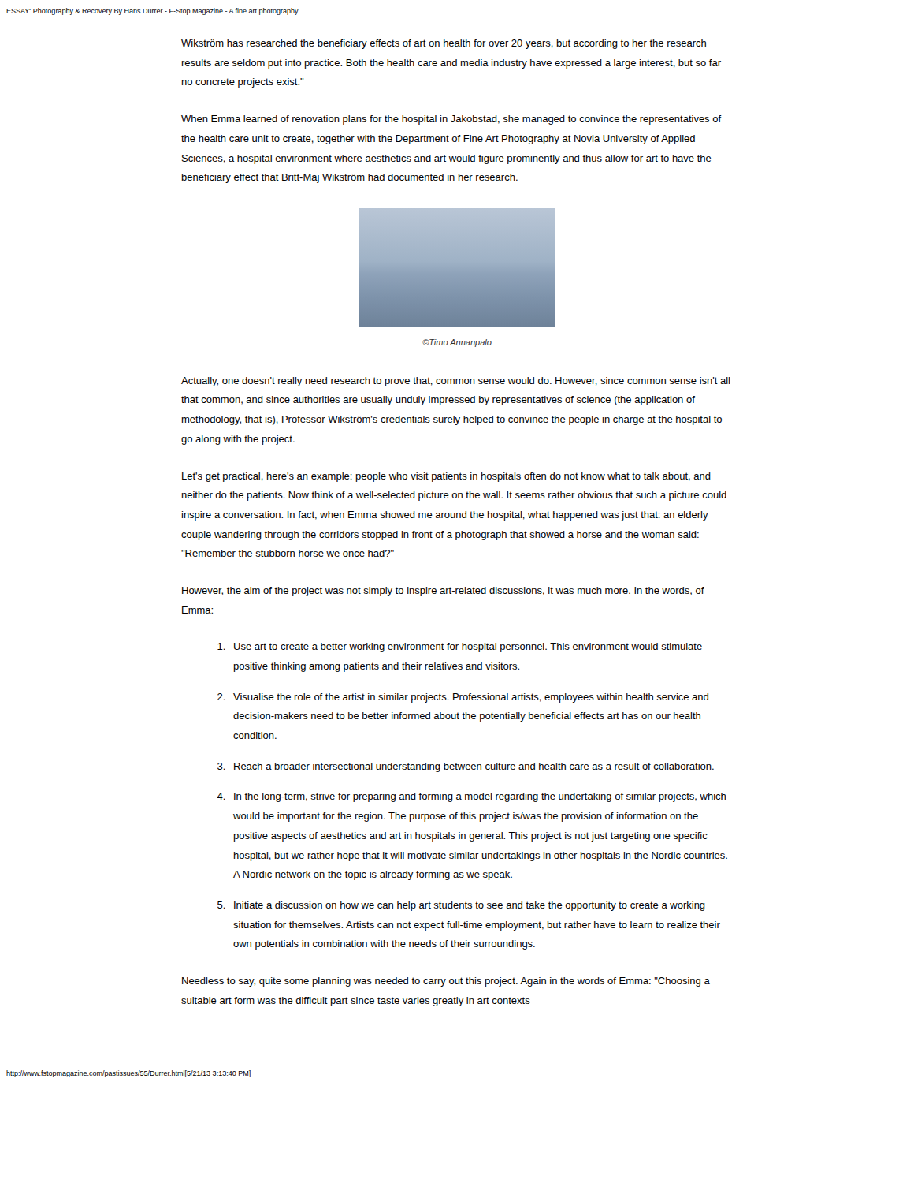ESSAY: Photography & Recovery By Hans Durrer - F-Stop Magazine - A fine art photography
Wikström has researched the beneficiary effects of art on health for over 20 years, but according to her the research results are seldom put into practice. Both the health care and media industry have expressed a large interest, but so far no concrete projects exist."
When Emma learned of renovation plans for the hospital in Jakobstad, she managed to convince the representatives of the health care unit to create, together with the Department of Fine Art Photography at Novia University of Applied Sciences, a hospital environment where aesthetics and art would figure prominently and thus allow for art to have the beneficiary effect that Britt-Maj Wikström had documented in her research.
©Timo Annanpalo
Actually, one doesn't really need research to prove that, common sense would do. However, since common sense isn't all that common, and since authorities are usually unduly impressed by representatives of science (the application of methodology, that is), Professor Wikström's credentials surely helped to convince the people in charge at the hospital to go along with the project.
Let's get practical, here's an example: people who visit patients in hospitals often do not know what to talk about, and neither do the patients. Now think of a well-selected picture on the wall. It seems rather obvious that such a picture could inspire a conversation. In fact, when Emma showed me around the hospital, what happened was just that: an elderly couple wandering through the corridors stopped in front of a photograph that showed a horse and the woman said: "Remember the stubborn horse we once had?"
However, the aim of the project was not simply to inspire art-related discussions, it was much more. In the words, of Emma:
Use art to create a better working environment for hospital personnel. This environment would stimulate positive thinking among patients and their relatives and visitors.
Visualise the role of the artist in similar projects. Professional artists, employees within health service and decision-makers need to be better informed about the potentially beneficial effects art has on our health condition.
Reach a broader intersectional understanding between culture and health care as a result of collaboration.
In the long-term, strive for preparing and forming a model regarding the undertaking of similar projects, which would be important for the region. The purpose of this project is/was the provision of information on the positive aspects of aesthetics and art in hospitals in general. This project is not just targeting one specific hospital, but we rather hope that it will motivate similar undertakings in other hospitals in the Nordic countries. A Nordic network on the topic is already forming as we speak.
Initiate a discussion on how we can help art students to see and take the opportunity to create a working situation for themselves. Artists can not expect full-time employment, but rather have to learn to realize their own potentials in combination with the needs of their surroundings.
Needless to say, quite some planning was needed to carry out this project. Again in the words of Emma: "Choosing a suitable art form was the difficult part since taste varies greatly in art contexts
http://www.fstopmagazine.com/pastissues/55/Durrer.html[5/21/13 3:13:40 PM]